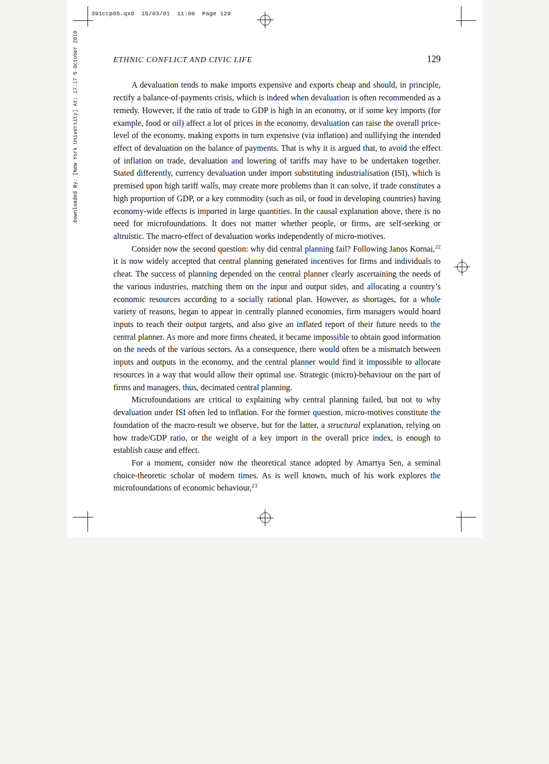391ccp05.qxd 15/03/01 11:00 Page 129
Downloaded By: [New York University] At: 17:17 5 October 2010
ETHNIC CONFLICT AND CIVIC LIFE 129
A devaluation tends to make imports expensive and exports cheap and should, in principle, rectify a balance-of-payments crisis, which is indeed when devaluation is often recommended as a remedy. However, if the ratio of trade to GDP is high in an economy, or if some key imports (for example, food or oil) affect a lot of prices in the economy, devaluation can raise the overall price-level of the economy, making exports in turn expensive (via inflation) and nullifying the intended effect of devaluation on the balance of payments. That is why it is argued that, to avoid the effect of inflation on trade, devaluation and lowering of tariffs may have to be undertaken together. Stated differently, currency devaluation under import substituting industrialisation (ISI), which is premised upon high tariff walls, may create more problems than it can solve, if trade constitutes a high proportion of GDP, or a key commodity (such as oil, or food in developing countries) having economy-wide effects is imported in large quantities. In the causal explanation above, there is no need for microfoundations. It does not matter whether people, or firms, are self-seeking or altruistic. The macro-effect of devaluation works independently of micro-motives.
Consider now the second question: why did central planning fail? Following Janos Kornai,22 it is now widely accepted that central planning generated incentives for firms and individuals to cheat. The success of planning depended on the central planner clearly ascertaining the needs of the various industries, matching them on the input and output sides, and allocating a country’s economic resources according to a socially rational plan. However, as shortages, for a whole variety of reasons, began to appear in centrally planned economies, firm managers would hoard inputs to reach their output targets, and also give an inflated report of their future needs to the central planner. As more and more firms cheated, it became impossible to obtain good information on the needs of the various sectors. As a consequence, there would often be a mismatch between inputs and outputs in the economy, and the central planner would find it impossible to allocate resources in a way that would allow their optimal use. Strategic (micro)-behaviour on the part of firms and managers, thus, decimated central planning.
Microfoundations are critical to explaining why central planning failed, but not to why devaluation under ISI often led to inflation. For the former question, micro-motives constitute the foundation of the macro-result we observe, but for the latter, a structural explanation, relying on how trade/GDP ratio, or the weight of a key import in the overall price index, is enough to establish cause and effect.
For a moment, consider now the theoretical stance adopted by Amartya Sen, a seminal choice-theoretic scholar of modern times. As is well known, much of his work explores the microfoundations of economic behaviour,23